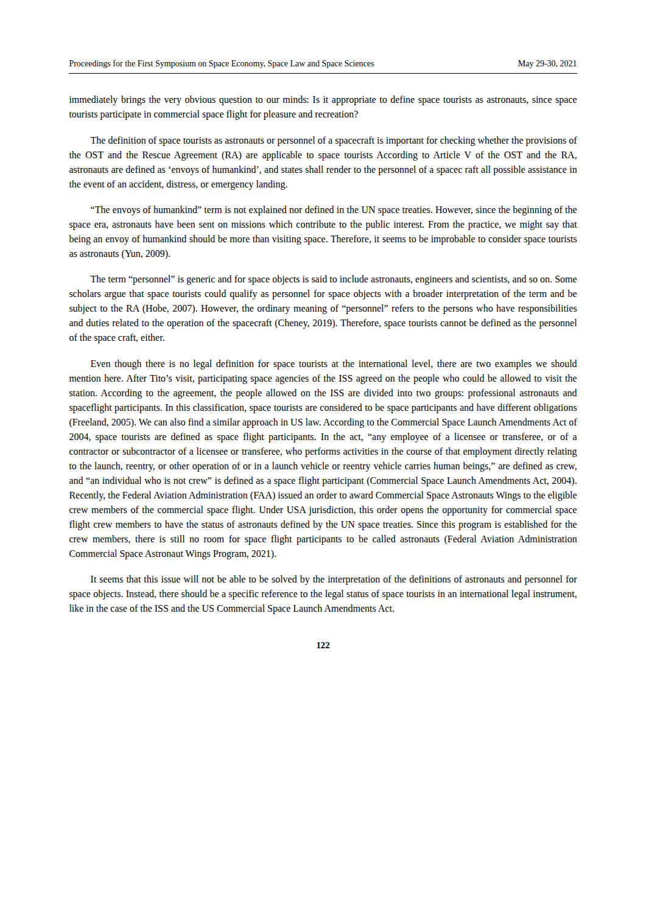Proceedings for the First Symposium on Space Economy, Space Law and Space Sciences May 29-30, 2021
immediately brings the very obvious question to our minds: Is it appropriate to define space tourists as astronauts, since space tourists participate in commercial space flight for pleasure and recreation?
The definition of space tourists as astronauts or personnel of a spacecraft is important for checking whether the provisions of the OST and the Rescue Agreement (RA) are applicable to space tourists According to Article V of the OST and the RA, astronauts are defined as ‘envoys of humankind’, and states shall render to the personnel of a spacec raft all possible assistance in the event of an accident, distress, or emergency landing.
“The envoys of humankind” term is not explained nor defined in the UN space treaties. However, since the beginning of the space era, astronauts have been sent on missions which contribute to the public interest. From the practice, we might say that being an envoy of humankind should be more than visiting space. Therefore, it seems to be improbable to consider space tourists as astronauts (Yun, 2009).
The term “personnel” is generic and for space objects is said to include astronauts, engineers and scientists, and so on. Some scholars argue that space tourists could qualify as personnel for space objects with a broader interpretation of the term and be subject to the RA (Hobe, 2007). However, the ordinary meaning of “personnel” refers to the persons who have responsibilities and duties related to the operation of the spacecraft (Cheney, 2019). Therefore, space tourists cannot be defined as the personnel of the space craft, either.
Even though there is no legal definition for space tourists at the international level, there are two examples we should mention here. After Tito’s visit, participating space agencies of the ISS agreed on the people who could be allowed to visit the station. According to the agreement, the people allowed on the ISS are divided into two groups: professional astronauts and spaceflight participants. In this classification, space tourists are considered to be space participants and have different obligations (Freeland, 2005). We can also find a similar approach in US law. According to the Commercial Space Launch Amendments Act of 2004, space tourists are defined as space flight participants. In the act, “any employee of a licensee or transferee, or of a contractor or subcontractor of a licensee or transferee, who performs activities in the course of that employment directly relating to the launch, reentry, or other operation of or in a launch vehicle or reentry vehicle carries human beings,” are defined as crew, and “an individual who is not crew” is defined as a space flight participant (Commercial Space Launch Amendments Act, 2004). Recently, the Federal Aviation Administration (FAA) issued an order to award Commercial Space Astronauts Wings to the eligible crew members of the commercial space flight. Under USA jurisdiction, this order opens the opportunity for commercial space flight crew members to have the status of astronauts defined by the UN space treaties. Since this program is established for the crew members, there is still no room for space flight participants to be called astronauts (Federal Aviation Administration Commercial Space Astronaut Wings Program, 2021).
It seems that this issue will not be able to be solved by the interpretation of the definitions of astronauts and personnel for space objects. Instead, there should be a specific reference to the legal status of space tourists in an international legal instrument, like in the case of the ISS and the US Commercial Space Launch Amendments Act.
122